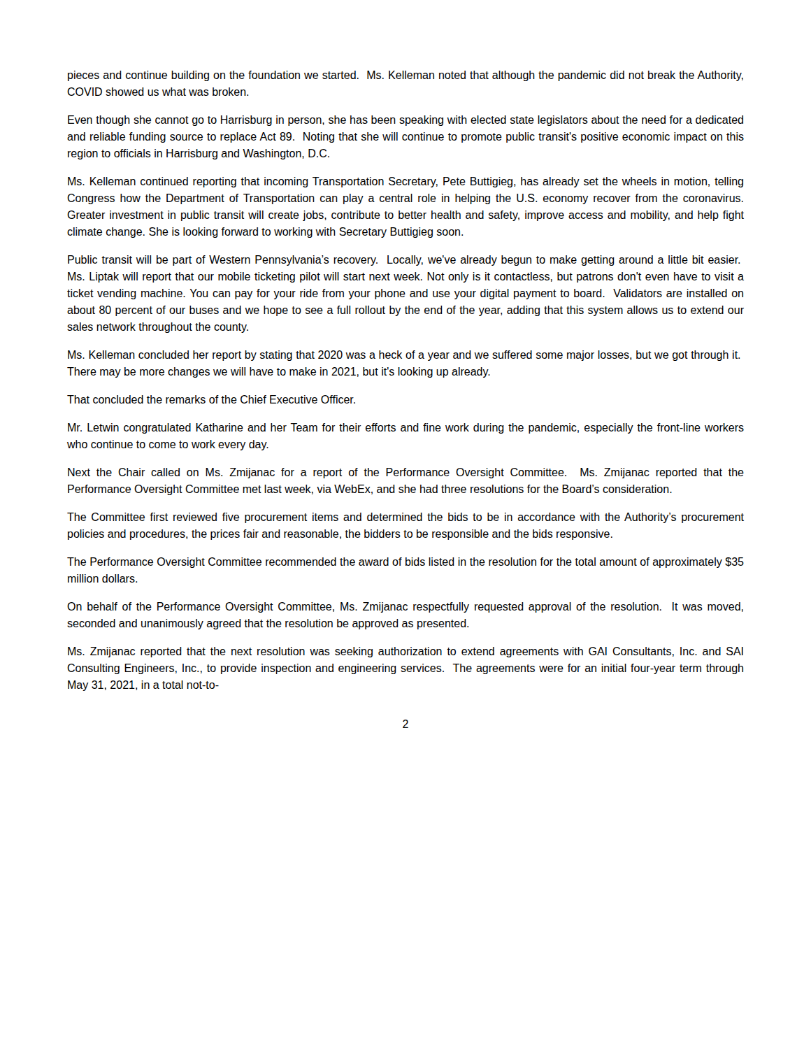pieces and continue building on the foundation we started. Ms. Kelleman noted that although the pandemic did not break the Authority, COVID showed us what was broken.
Even though she cannot go to Harrisburg in person, she has been speaking with elected state legislators about the need for a dedicated and reliable funding source to replace Act 89. Noting that she will continue to promote public transit's positive economic impact on this region to officials in Harrisburg and Washington, D.C.
Ms. Kelleman continued reporting that incoming Transportation Secretary, Pete Buttigieg, has already set the wheels in motion, telling Congress how the Department of Transportation can play a central role in helping the U.S. economy recover from the coronavirus. Greater investment in public transit will create jobs, contribute to better health and safety, improve access and mobility, and help fight climate change. She is looking forward to working with Secretary Buttigieg soon.
Public transit will be part of Western Pennsylvania’s recovery. Locally, we've already begun to make getting around a little bit easier. Ms. Liptak will report that our mobile ticketing pilot will start next week. Not only is it contactless, but patrons don't even have to visit a ticket vending machine. You can pay for your ride from your phone and use your digital payment to board. Validators are installed on about 80 percent of our buses and we hope to see a full rollout by the end of the year, adding that this system allows us to extend our sales network throughout the county.
Ms. Kelleman concluded her report by stating that 2020 was a heck of a year and we suffered some major losses, but we got through it. There may be more changes we will have to make in 2021, but it's looking up already.
That concluded the remarks of the Chief Executive Officer.
Mr. Letwin congratulated Katharine and her Team for their efforts and fine work during the pandemic, especially the front-line workers who continue to come to work every day.
Next the Chair called on Ms. Zmijanac for a report of the Performance Oversight Committee. Ms. Zmijanac reported that the Performance Oversight Committee met last week, via WebEx, and she had three resolutions for the Board’s consideration.
The Committee first reviewed five procurement items and determined the bids to be in accordance with the Authority’s procurement policies and procedures, the prices fair and reasonable, the bidders to be responsible and the bids responsive.
The Performance Oversight Committee recommended the award of bids listed in the resolution for the total amount of approximately $35 million dollars.
On behalf of the Performance Oversight Committee, Ms. Zmijanac respectfully requested approval of the resolution. It was moved, seconded and unanimously agreed that the resolution be approved as presented.
Ms. Zmijanac reported that the next resolution was seeking authorization to extend agreements with GAI Consultants, Inc. and SAI Consulting Engineers, Inc., to provide inspection and engineering services. The agreements were for an initial four-year term through May 31, 2021, in a total not-to-
2